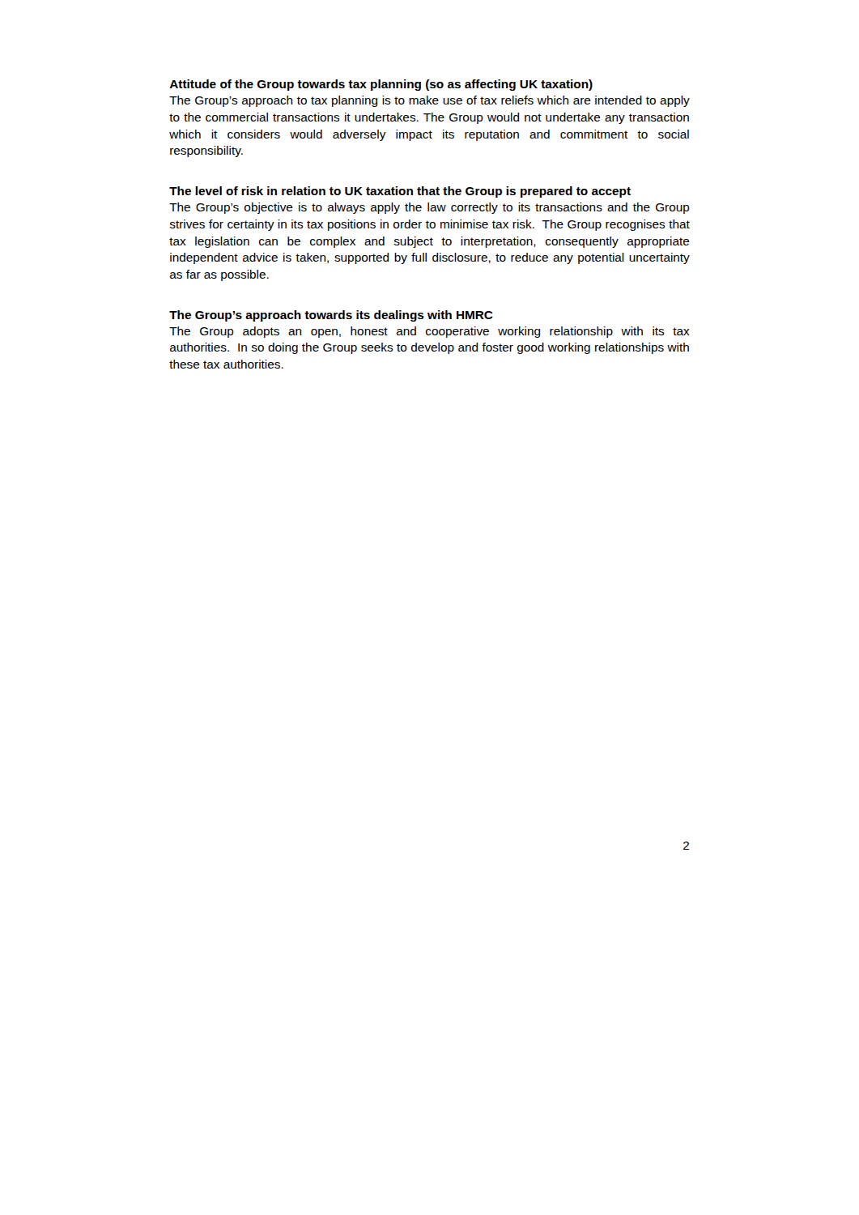Attitude of the Group towards tax planning (so as affecting UK taxation)
The Group’s approach to tax planning is to make use of tax reliefs which are intended to apply to the commercial transactions it undertakes. The Group would not undertake any transaction which it considers would adversely impact its reputation and commitment to social responsibility.
The level of risk in relation to UK taxation that the Group is prepared to accept
The Group’s objective is to always apply the law correctly to its transactions and the Group strives for certainty in its tax positions in order to minimise tax risk. The Group recognises that tax legislation can be complex and subject to interpretation, consequently appropriate independent advice is taken, supported by full disclosure, to reduce any potential uncertainty as far as possible.
The Group’s approach towards its dealings with HMRC
The Group adopts an open, honest and cooperative working relationship with its tax authorities. In so doing the Group seeks to develop and foster good working relationships with these tax authorities.
2